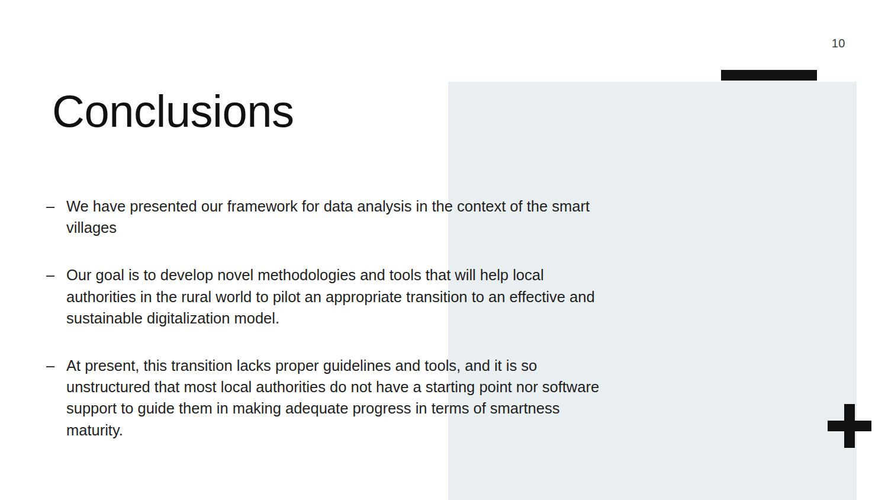10
Conclusions
We have presented our framework for data analysis in the context of the smart villages
Our goal is to develop novel methodologies and tools that will help local authorities in the rural world to pilot an appropriate transition to an effective and sustainable digitalization model.
At present, this transition lacks proper guidelines and tools, and it is so unstructured that most local authorities do not have a starting point nor software support to guide them in making adequate progress in terms of smartness maturity.